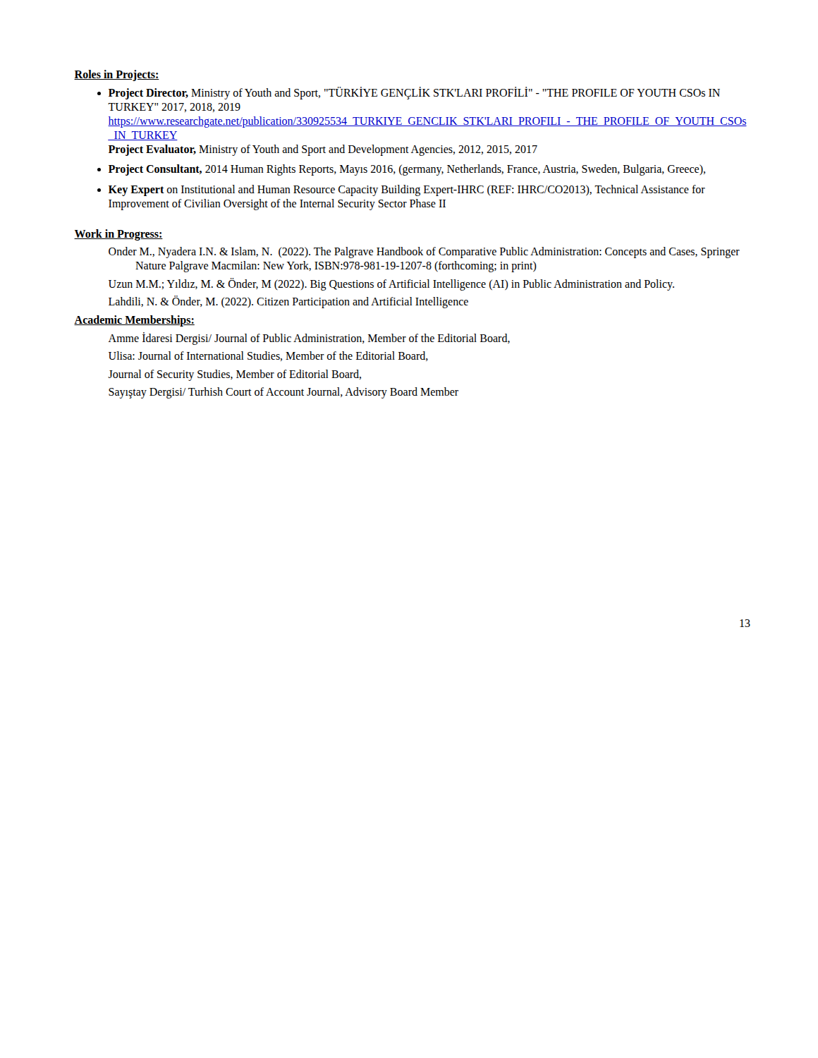Roles in Projects:
Project Director, Ministry of Youth and Sport, "TÜRKİYE GENÇLİK STK'LARI PROFİLİ" - "THE PROFILE OF YOUTH CSOs IN TURKEY" 2017, 2018, 2019
https://www.researchgate.net/publication/330925534_TURKIYE_GENCLIK_STK'LARI_PROFILI_-_THE_PROFILE_OF_YOUTH_CSOs_IN_TURKEY
Project Evaluator, Ministry of Youth and Sport and Development Agencies, 2012, 2015, 2017
Project Consultant, 2014 Human Rights Reports, Mayıs 2016, (germany, Netherlands, France, Austria, Sweden, Bulgaria, Greece),
Key Expert on Institutional and Human Resource Capacity Building Expert-IHRC (REF: IHRC/CO2013), Technical Assistance for Improvement of Civilian Oversight of the Internal Security Sector Phase II
Work in Progress:
Onder M., Nyadera I.N. & Islam, N. (2022). The Palgrave Handbook of Comparative Public Administration: Concepts and Cases, Springer Nature Palgrave Macmilan: New York, ISBN:978-981-19-1207-8 (forthcoming; in print)
Uzun M.M.; Yıldız, M. & Önder, M (2022). Big Questions of Artificial Intelligence (AI) in Public Administration and Policy.
Lahdili, N. & Önder, M. (2022). Citizen Participation and Artificial Intelligence
Academic Memberships:
Amme İdaresi Dergisi/ Journal of Public Administration, Member of the Editorial Board,
Ulisa: Journal of International Studies, Member of the Editorial Board,
Journal of Security Studies, Member of Editorial Board,
Sayıştay Dergisi/ Turhish Court of Account Journal, Advisory Board Member
13